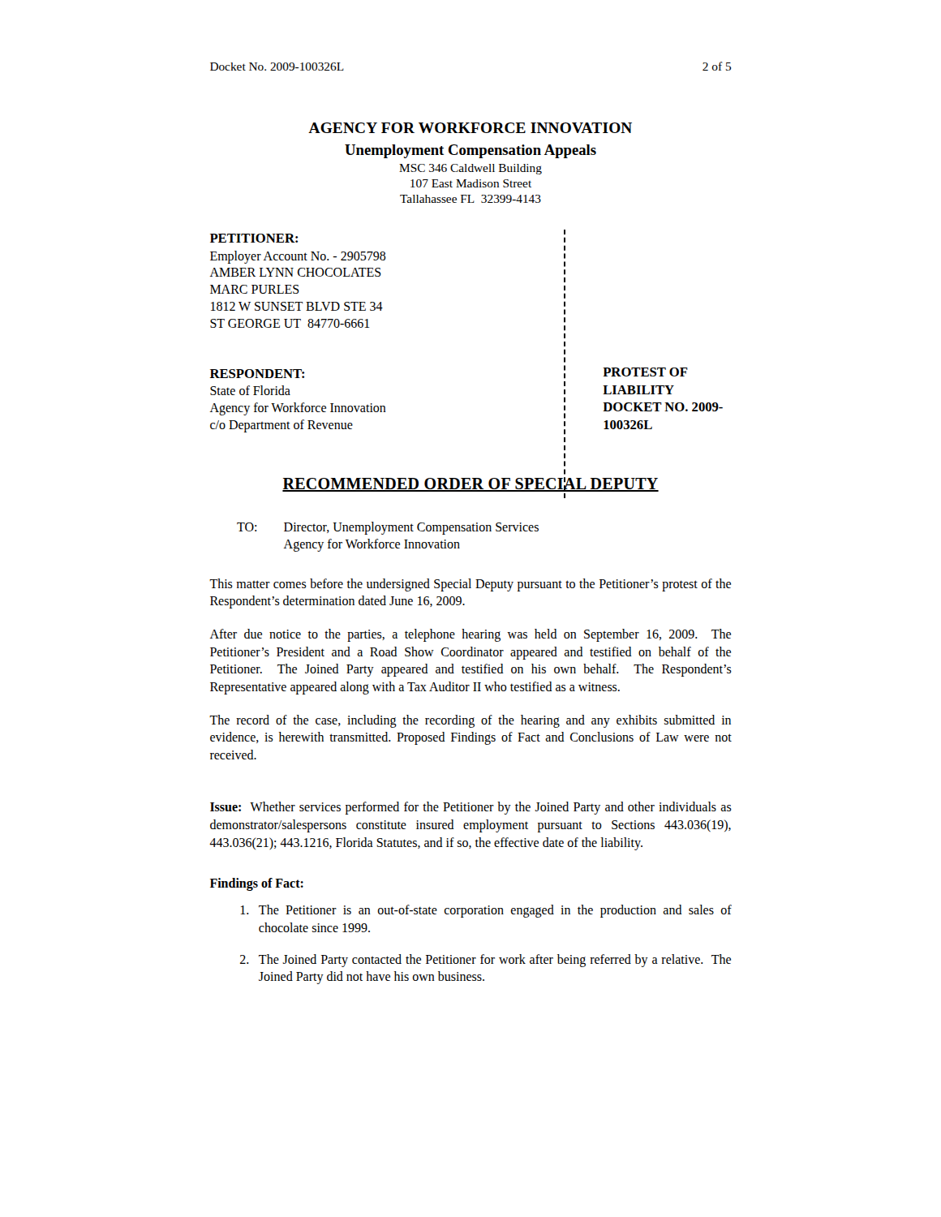Docket No. 2009-100326L
2 of 5
AGENCY FOR WORKFORCE INNOVATION
Unemployment Compensation Appeals
MSC 346 Caldwell Building
107 East Madison Street
Tallahassee FL 32399-4143
PETITIONER:
Employer Account No. - 2905798
Amber Lynn Chocolates
Marc Purles
1812 W Sunset Blvd Ste 34
St George UT 84770-6661
PROTEST OF LIABILITY
DOCKET NO. 2009-100326L
RESPONDENT:
State of Florida
Agency for Workforce Innovation
c/o Department of Revenue
RECOMMENDED ORDER OF SPECIAL DEPUTY
TO:
Director, Unemployment Compensation Services
Agency for Workforce Innovation
This matter comes before the undersigned Special Deputy pursuant to the Petitioner’s protest of the Respondent’s determination dated June 16, 2009.
After due notice to the parties, a telephone hearing was held on September 16, 2009. The Petitioner’s President and a Road Show Coordinator appeared and testified on behalf of the Petitioner. The Joined Party appeared and testified on his own behalf. The Respondent’s Representative appeared along with a Tax Auditor II who testified as a witness.
The record of the case, including the recording of the hearing and any exhibits submitted in evidence, is herewith transmitted. Proposed Findings of Fact and Conclusions of Law were not received.
Issue: Whether services performed for the Petitioner by the Joined Party and other individuals as demonstrator/salespersons constitute insured employment pursuant to Sections 443.036(19), 443.036(21); 443.1216, Florida Statutes, and if so, the effective date of the liability.
Findings of Fact:
The Petitioner is an out-of-state corporation engaged in the production and sales of chocolate since 1999.
The Joined Party contacted the Petitioner for work after being referred by a relative. The Joined Party did not have his own business.